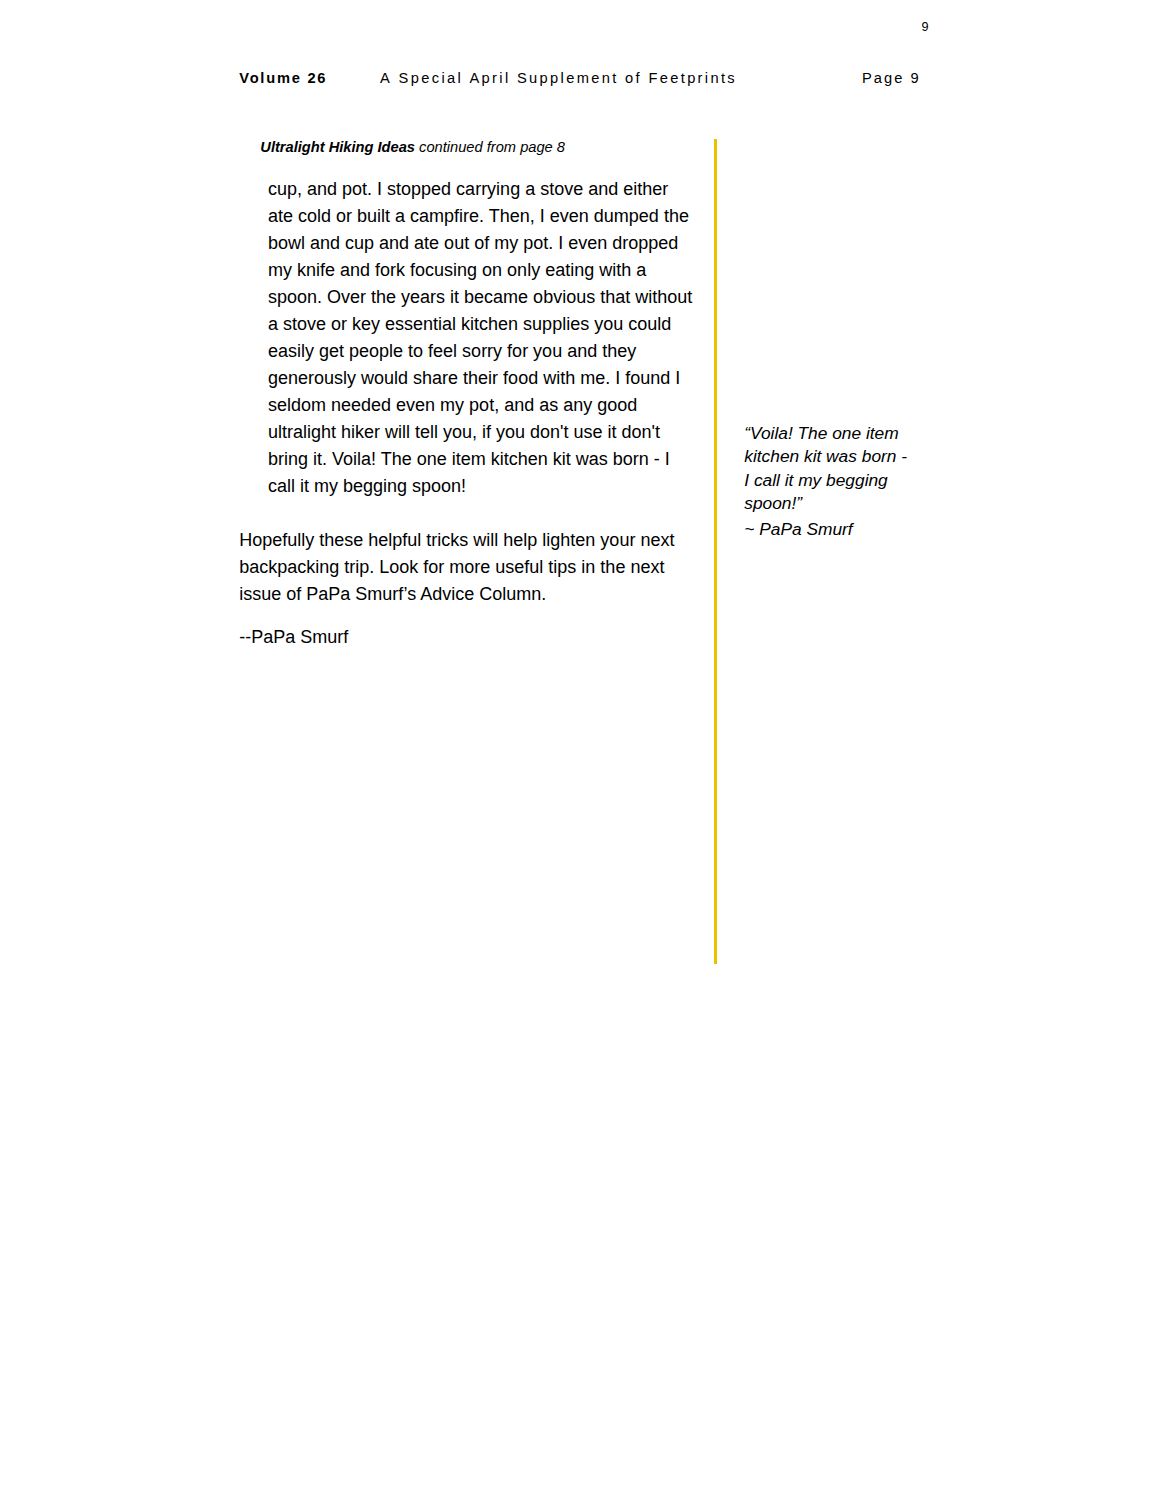9
Volume 26 A Special April Supplement of Feetprints Page 9
Ultralight Hiking Ideas continued from page 8
cup, and pot. I stopped carrying a stove and either ate cold or built a campfire. Then, I even dumped the bowl and cup and ate out of my pot. I even dropped my knife and fork focusing on only eating with a spoon. Over the years it became obvious that without a stove or key essential kitchen supplies you could easily get people to feel sorry for you and they generously would share their food with me. I found I seldom needed even my pot, and as any good ultralight hiker will tell you, if you don't use it don't bring it. Voila! The one item kitchen kit was born - I call it my begging spoon!
Hopefully these helpful tricks will help lighten your next backpacking trip. Look for more useful tips in the next issue of PaPa Smurf’s Advice Column.
--PaPa Smurf
“Voila! The one item kitchen kit was born - I call it my begging spoon!” ~ PaPa Smurf